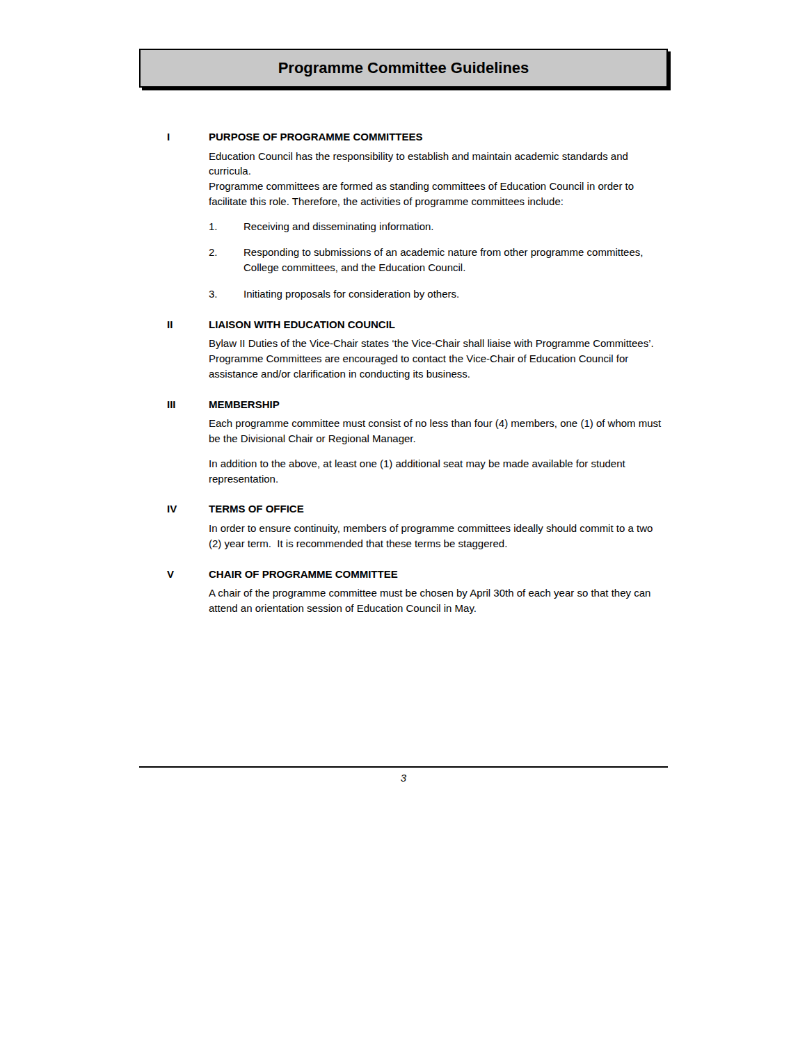Programme Committee Guidelines
I
PURPOSE OF PROGRAMME COMMITTEES
Education Council has the responsibility to establish and maintain academic standards and curricula.
Programme committees are formed as standing committees of Education Council in order to facilitate this role. Therefore, the activities of programme committees include:
1. Receiving and disseminating information.
2. Responding to submissions of an academic nature from other programme committees, College committees, and the Education Council.
3. Initiating proposals for consideration by others.
II
LIAISON WITH EDUCATION COUNCIL
Bylaw II Duties of the Vice-Chair states ‘the Vice-Chair shall liaise with Programme Committees’.
Programme Committees are encouraged to contact the Vice-Chair of Education Council for assistance and/or clarification in conducting its business.
III
MEMBERSHIP
Each programme committee must consist of no less than four (4) members, one (1) of whom must be the Divisional Chair or Regional Manager.
In addition to the above, at least one (1) additional seat may be made available for student representation.
IV
TERMS OF OFFICE
In order to ensure continuity, members of programme committees ideally should commit to a two (2) year term. It is recommended that these terms be staggered.
V
CHAIR OF PROGRAMME COMMITTEE
A chair of the programme committee must be chosen by April 30th of each year so that they can attend an orientation session of Education Council in May.
3